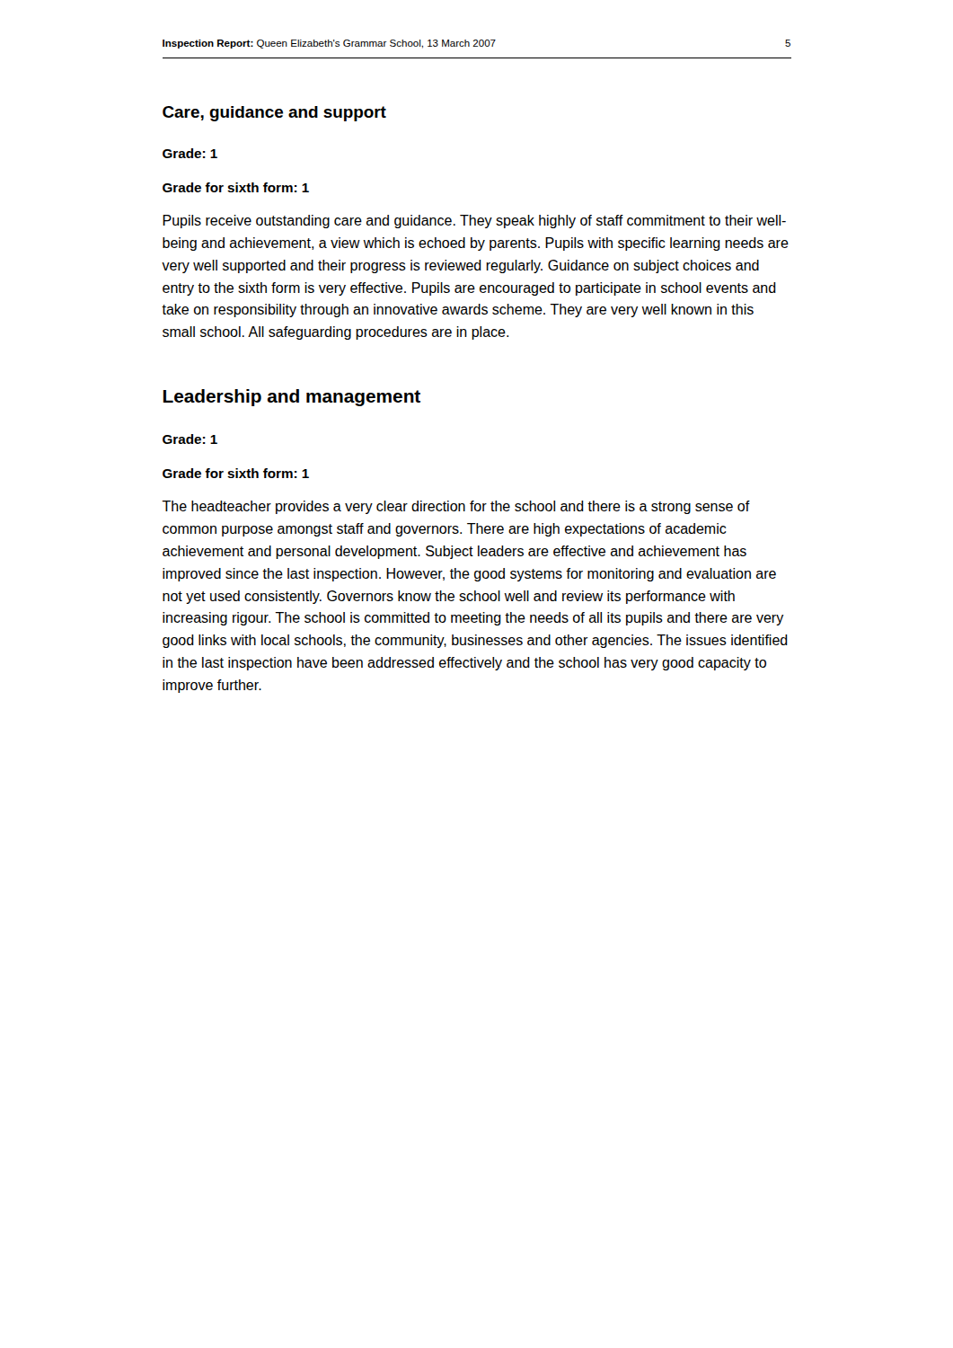Inspection Report: Queen Elizabeth's Grammar School, 13 March 2007 5
Care, guidance and support
Grade: 1
Grade for sixth form: 1
Pupils receive outstanding care and guidance. They speak highly of staff commitment to their well-being and achievement, a view which is echoed by parents. Pupils with specific learning needs are very well supported and their progress is reviewed regularly. Guidance on subject choices and entry to the sixth form is very effective. Pupils are encouraged to participate in school events and take on responsibility through an innovative awards scheme. They are very well known in this small school. All safeguarding procedures are in place.
Leadership and management
Grade: 1
Grade for sixth form: 1
The headteacher provides a very clear direction for the school and there is a strong sense of common purpose amongst staff and governors. There are high expectations of academic achievement and personal development. Subject leaders are effective and achievement has improved since the last inspection. However, the good systems for monitoring and evaluation are not yet used consistently. Governors know the school well and review its performance with increasing rigour. The school is committed to meeting the needs of all its pupils and there are very good links with local schools, the community, businesses and other agencies. The issues identified in the last inspection have been addressed effectively and the school has very good capacity to improve further.